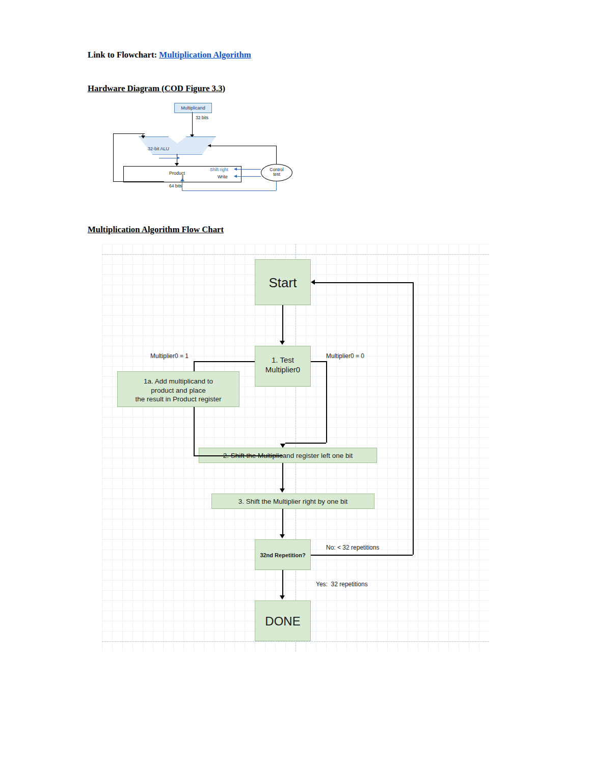Link to Flowchart: Multiplication Algorithm
Hardware Diagram (COD Figure 3.3)
Multiplicand
32 bits
32-bit ALU
Product
64 bits
Shift right
Write
Control
test
Multiplication Algorithm Flow Chart
Start
1. Test
Multiplier0
1a. Add multiplicand to
product and place
the result in Product register
2. Shift the Multiplicand register left one bit
3. Shift the Multiplier right by one bit
32nd Repetition?
DONE
Multiplier0 = 1 Multiplier0 = 0 No: < 32 repetitions Yes: 32 repetitions